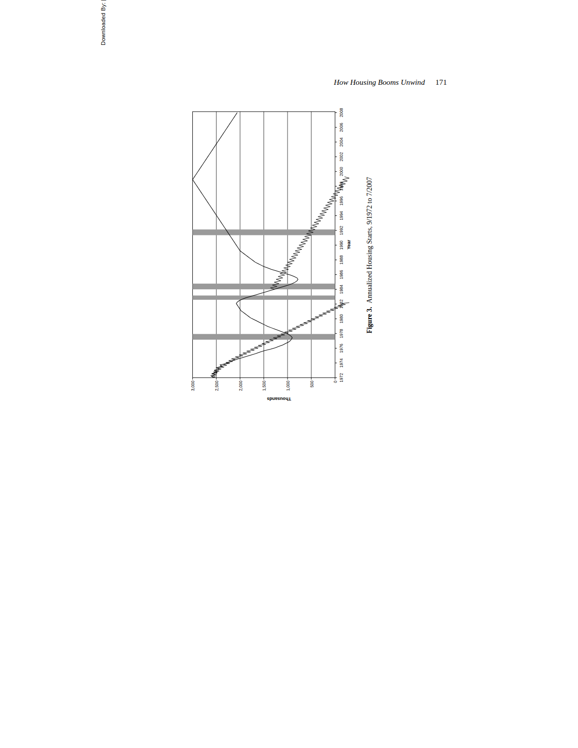Downloaded By: [University of California Berkeley] At: 19:20 29 May 2008
How Housing Booms Unwind 171
3,000 2,500 2,000 1,500 1,000 500 0 Thousands 1972 1974 1976 1978 1980 1982 1984 1986 1988 1990 1992 1994 1996 1998 2000 2002 2004 2006 2008 Year
Figure 3. Annualized Housing Starts, 9/1972 to 7/2007